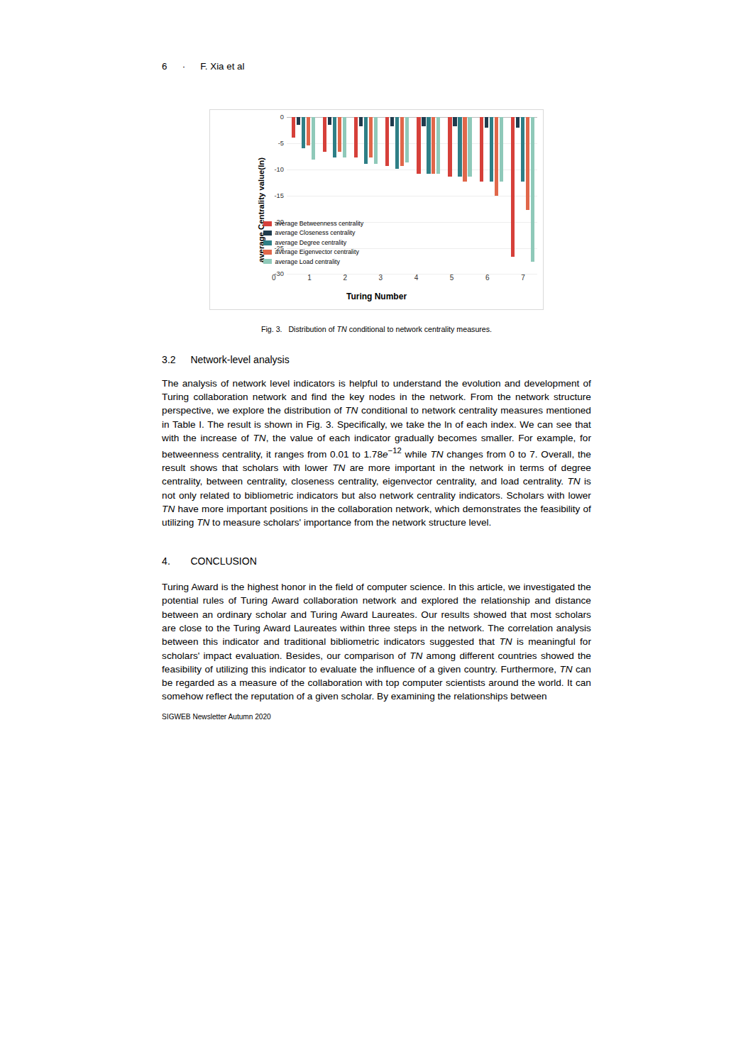6·F. Xia et al
average Centrality value(ln)
0
-5
-10
-15
-20
-25
-30
average Betweenness centrality
average Closeness centrality
average Degree centrality
average Eigenvector centrality
average Load centrality
0
1
2
3
4
5
6
7
Turing Number
Fig. 3. Distribution of TN conditional to network centrality measures.
3.2 Network-level analysis
The analysis of network level indicators is helpful to understand the evolution and development of Turing collaboration network and find the key nodes in the network. From the network structure perspective, we explore the distribution of TN conditional to network centrality measures mentioned in Table I. The result is shown in Fig. 3. Specifically, we take the ln of each index. We can see that with the increase of TN, the value of each indicator gradually becomes smaller. For example, for betweenness centrality, it ranges from 0.01 to 1.78e−12 while TN changes from 0 to 7. Overall, the result shows that scholars with lower TN are more important in the network in terms of degree centrality, between centrality, closeness centrality, eigenvector centrality, and load centrality. TN is not only related to bibliometric indicators but also network centrality indicators. Scholars with lower TN have more important positions in the collaboration network, which demonstrates the feasibility of utilizing TN to measure scholars' importance from the network structure level.
4. CONCLUSION
Turing Award is the highest honor in the field of computer science. In this article, we investigated the potential rules of Turing Award collaboration network and explored the relationship and distance between an ordinary scholar and Turing Award Laureates. Our results showed that most scholars are close to the Turing Award Laureates within three steps in the network. The correlation analysis between this indicator and traditional bibliometric indicators suggested that TN is meaningful for scholars' impact evaluation. Besides, our comparison of TN among different countries showed the feasibility of utilizing this indicator to evaluate the influence of a given country. Furthermore, TN can be regarded as a measure of the collaboration with top computer scientists around the world. It can somehow reflect the reputation of a given scholar. By examining the relationships between
SIGWEB Newsletter Autumn 2020